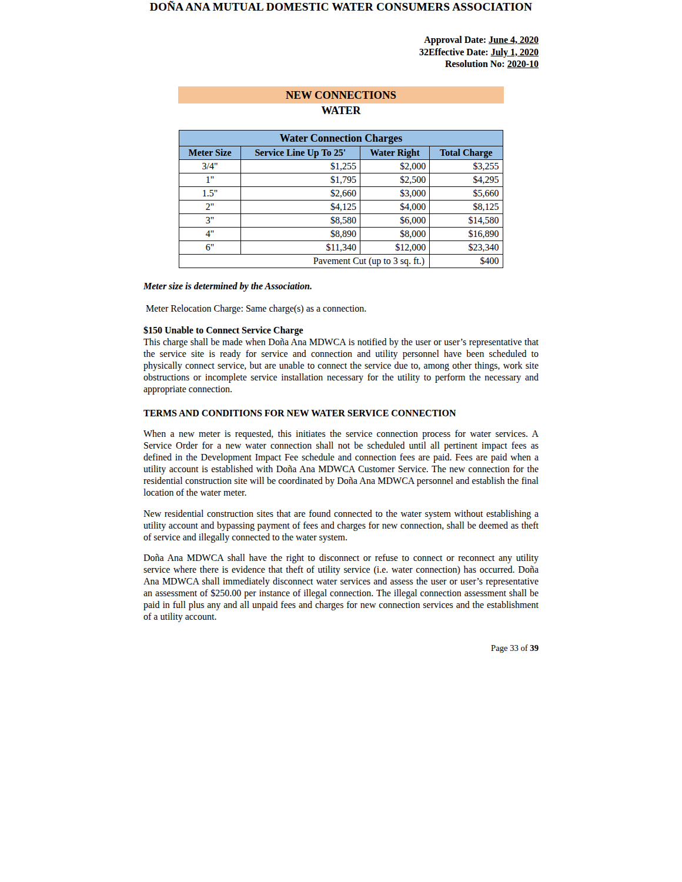DOÑA ANA MUTUAL DOMESTIC WATER CONSUMERS ASSOCIATION
Approval Date: June 4, 2020
32Effective Date: July 1, 2020
Resolution No: 2020-10
NEW CONNECTIONS
WATER
Water Connection Charges
| Meter Size | Service Line Up To 25' | Water Right | Total Charge |
| --- | --- | --- | --- |
| 3/4" | $1,255 | $2,000 | $3,255 |
| 1" | $1,795 | $2,500 | $4,295 |
| 1.5" | $2,660 | $3,000 | $5,660 |
| 2" | $4,125 | $4,000 | $8,125 |
| 3" | $8,580 | $6,000 | $14,580 |
| 4" | $8,890 | $8,000 | $16,890 |
| 6" | $11,340 | $12,000 | $23,340 |
| Pavement Cut (up to 3 sq. ft.) | $400 |
Meter size is determined by the Association.
Meter Relocation Charge: Same charge(s) as a connection.
$150 Unable to Connect Service Charge
This charge shall be made when Doña Ana MDWCA is notified by the user or user’s representative that the service site is ready for service and connection and utility personnel have been scheduled to physically connect service, but are unable to connect the service due to, among other things, work site obstructions or incomplete service installation necessary for the utility to perform the necessary and appropriate connection.
TERMS AND CONDITIONS FOR NEW WATER SERVICE CONNECTION
When a new meter is requested, this initiates the service connection process for water services. A Service Order for a new water connection shall not be scheduled until all pertinent impact fees as defined in the Development Impact Fee schedule and connection fees are paid. Fees are paid when a utility account is established with Doña Ana MDWCA Customer Service. The new connection for the residential construction site will be coordinated by Doña Ana MDWCA personnel and establish the final location of the water meter.
New residential construction sites that are found connected to the water system without establishing a utility account and bypassing payment of fees and charges for new connection, shall be deemed as theft of service and illegally connected to the water system.
Doña Ana MDWCA shall have the right to disconnect or refuse to connect or reconnect any utility service where there is evidence that theft of utility service (i.e. water connection) has occurred. Doña Ana MDWCA shall immediately disconnect water services and assess the user or user’s representative an assessment of $250.00 per instance of illegal connection. The illegal connection assessment shall be paid in full plus any and all unpaid fees and charges for new connection services and the establishment of a utility account.
Page 33 of 39